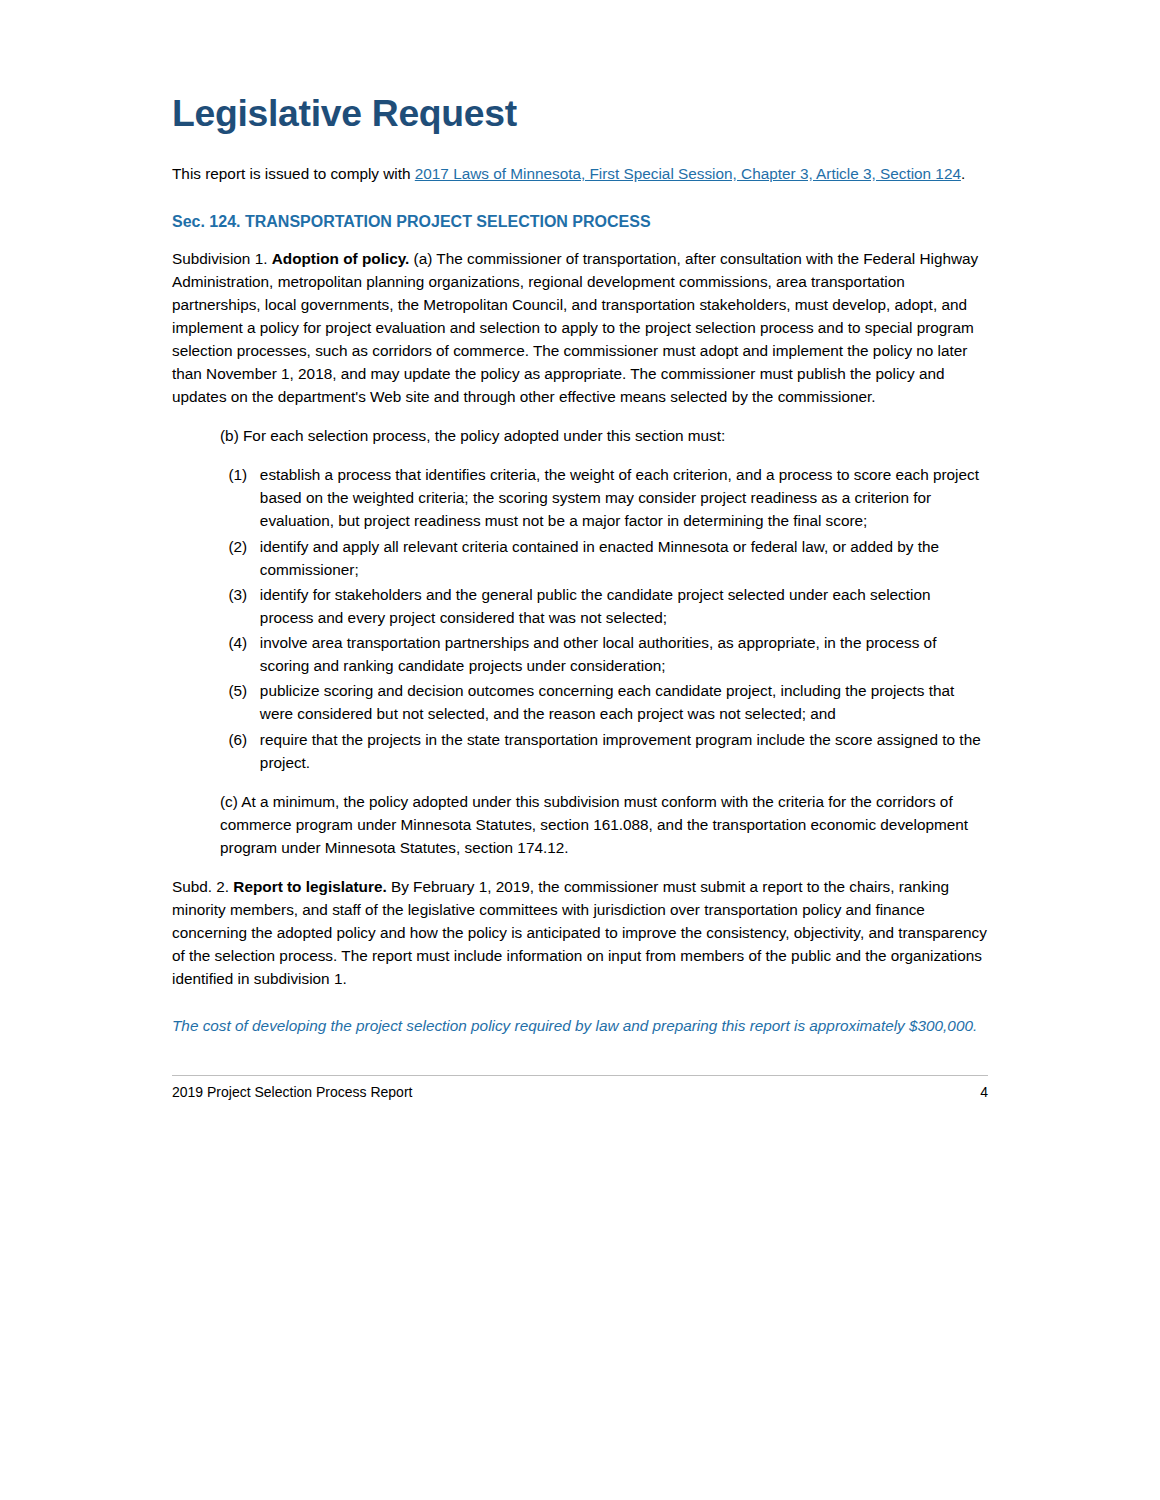Legislative Request
This report is issued to comply with 2017 Laws of Minnesota, First Special Session, Chapter 3, Article 3, Section 124.
Sec. 124. TRANSPORTATION PROJECT SELECTION PROCESS
Subdivision 1. Adoption of policy. (a) The commissioner of transportation, after consultation with the Federal Highway Administration, metropolitan planning organizations, regional development commissions, area transportation partnerships, local governments, the Metropolitan Council, and transportation stakeholders, must develop, adopt, and implement a policy for project evaluation and selection to apply to the project selection process and to special program selection processes, such as corridors of commerce. The commissioner must adopt and implement the policy no later than November 1, 2018, and may update the policy as appropriate. The commissioner must publish the policy and updates on the department's Web site and through other effective means selected by the commissioner.
(b) For each selection process, the policy adopted under this section must:
(1) establish a process that identifies criteria, the weight of each criterion, and a process to score each project based on the weighted criteria; the scoring system may consider project readiness as a criterion for evaluation, but project readiness must not be a major factor in determining the final score;
(2) identify and apply all relevant criteria contained in enacted Minnesota or federal law, or added by the commissioner;
(3) identify for stakeholders and the general public the candidate project selected under each selection process and every project considered that was not selected;
(4) involve area transportation partnerships and other local authorities, as appropriate, in the process of scoring and ranking candidate projects under consideration;
(5) publicize scoring and decision outcomes concerning each candidate project, including the projects that were considered but not selected, and the reason each project was not selected; and
(6) require that the projects in the state transportation improvement program include the score assigned to the project.
(c) At a minimum, the policy adopted under this subdivision must conform with the criteria for the corridors of commerce program under Minnesota Statutes, section 161.088, and the transportation economic development program under Minnesota Statutes, section 174.12.
Subd. 2. Report to legislature. By February 1, 2019, the commissioner must submit a report to the chairs, ranking minority members, and staff of the legislative committees with jurisdiction over transportation policy and finance concerning the adopted policy and how the policy is anticipated to improve the consistency, objectivity, and transparency of the selection process. The report must include information on input from members of the public and the organizations identified in subdivision 1.
The cost of developing the project selection policy required by law and preparing this report is approximately $300,000.
2019 Project Selection Process Report 4